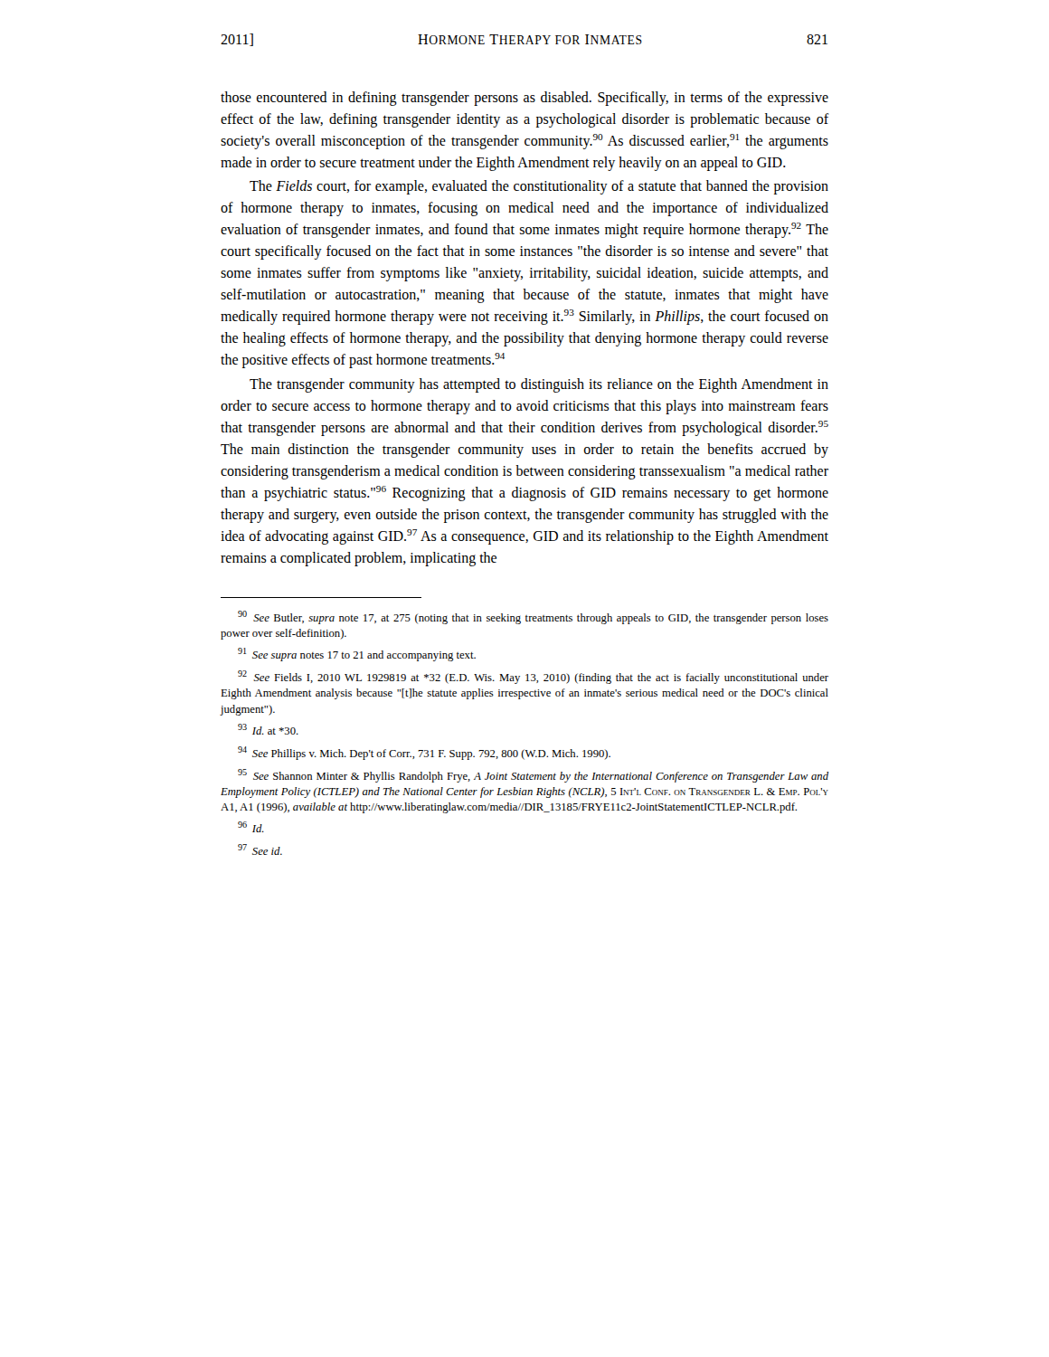2011] HORMONE THERAPY FOR INMATES 821
those encountered in defining transgender persons as disabled. Specifically, in terms of the expressive effect of the law, defining transgender identity as a psychological disorder is problematic because of society's overall misconception of the transgender community.90 As discussed earlier,91 the arguments made in order to secure treatment under the Eighth Amendment rely heavily on an appeal to GID.
The Fields court, for example, evaluated the constitutionality of a statute that banned the provision of hormone therapy to inmates, focusing on medical need and the importance of individualized evaluation of transgender inmates, and found that some inmates might require hormone therapy.92 The court specifically focused on the fact that in some instances "the disorder is so intense and severe" that some inmates suffer from symptoms like "anxiety, irritability, suicidal ideation, suicide attempts, and self-mutilation or autocastration," meaning that because of the statute, inmates that might have medically required hormone therapy were not receiving it.93 Similarly, in Phillips, the court focused on the healing effects of hormone therapy, and the possibility that denying hormone therapy could reverse the positive effects of past hormone treatments.94
The transgender community has attempted to distinguish its reliance on the Eighth Amendment in order to secure access to hormone therapy and to avoid criticisms that this plays into mainstream fears that transgender persons are abnormal and that their condition derives from psychological disorder.95 The main distinction the transgender community uses in order to retain the benefits accrued by considering transgenderism a medical condition is between considering transsexualism "a medical rather than a psychiatric status."96 Recognizing that a diagnosis of GID remains necessary to get hormone therapy and surgery, even outside the prison context, the transgender community has struggled with the idea of advocating against GID.97 As a consequence, GID and its relationship to the Eighth Amendment remains a complicated problem, implicating the
90 See Butler, supra note 17, at 275 (noting that in seeking treatments through appeals to GID, the transgender person loses power over self-definition).
91 See supra notes 17 to 21 and accompanying text.
92 See Fields I, 2010 WL 1929819 at *32 (E.D. Wis. May 13, 2010) (finding that the act is facially unconstitutional under Eighth Amendment analysis because "[t]he statute applies irrespective of an inmate's serious medical need or the DOC's clinical judgment").
93 Id. at *30.
94 See Phillips v. Mich. Dep't of Corr., 731 F. Supp. 792, 800 (W.D. Mich. 1990).
95 See Shannon Minter & Phyllis Randolph Frye, A Joint Statement by the International Conference on Transgender Law and Employment Policy (ICTLEP) and The National Center for Lesbian Rights (NCLR), 5 Int'l Conf. on Transgender L. & Emp. Pol'y A1, A1 (1996), available at http://www.liberatinglaw.com/media//DIR_13185/FRYE11c2-JointStatementICTLEP-NCLR.pdf.
96 Id.
97 See id.